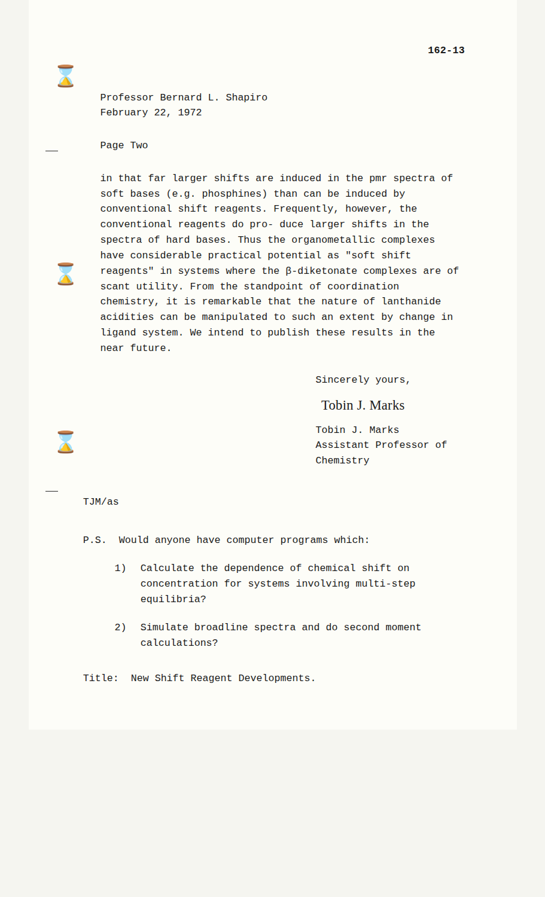⌛
⌛
⌛
162-13
Professor Bernard L. Shapiro
February 22, 1972
Page Two
in that far larger shifts are induced in the pmr spectra of soft bases (e.g. phosphines) than can be induced by conventional shift reagents. Frequently, however, the conventional reagents do pro- duce larger shifts in the spectra of hard bases. Thus the organometallic complexes have considerable practical potential as "soft shift reagents" in systems where the β-diketonate complexes are of scant utility. From the standpoint of coordination chemistry, it is remarkable that the nature of lanthanide acidities can be manipulated to such an extent by change in ligand system. We intend to publish these results in the near future.
Sincerely yours,
Tobin J. Marks
Tobin J. Marks
Assistant Professor of Chemistry
TJM/as
P.S. Would anyone have computer programs which:
1) Calculate the dependence of chemical shift on concentration for systems involving multi-step equilibria?
2) Simulate broadline spectra and do second moment calculations?
Title: New Shift Reagent Developments.